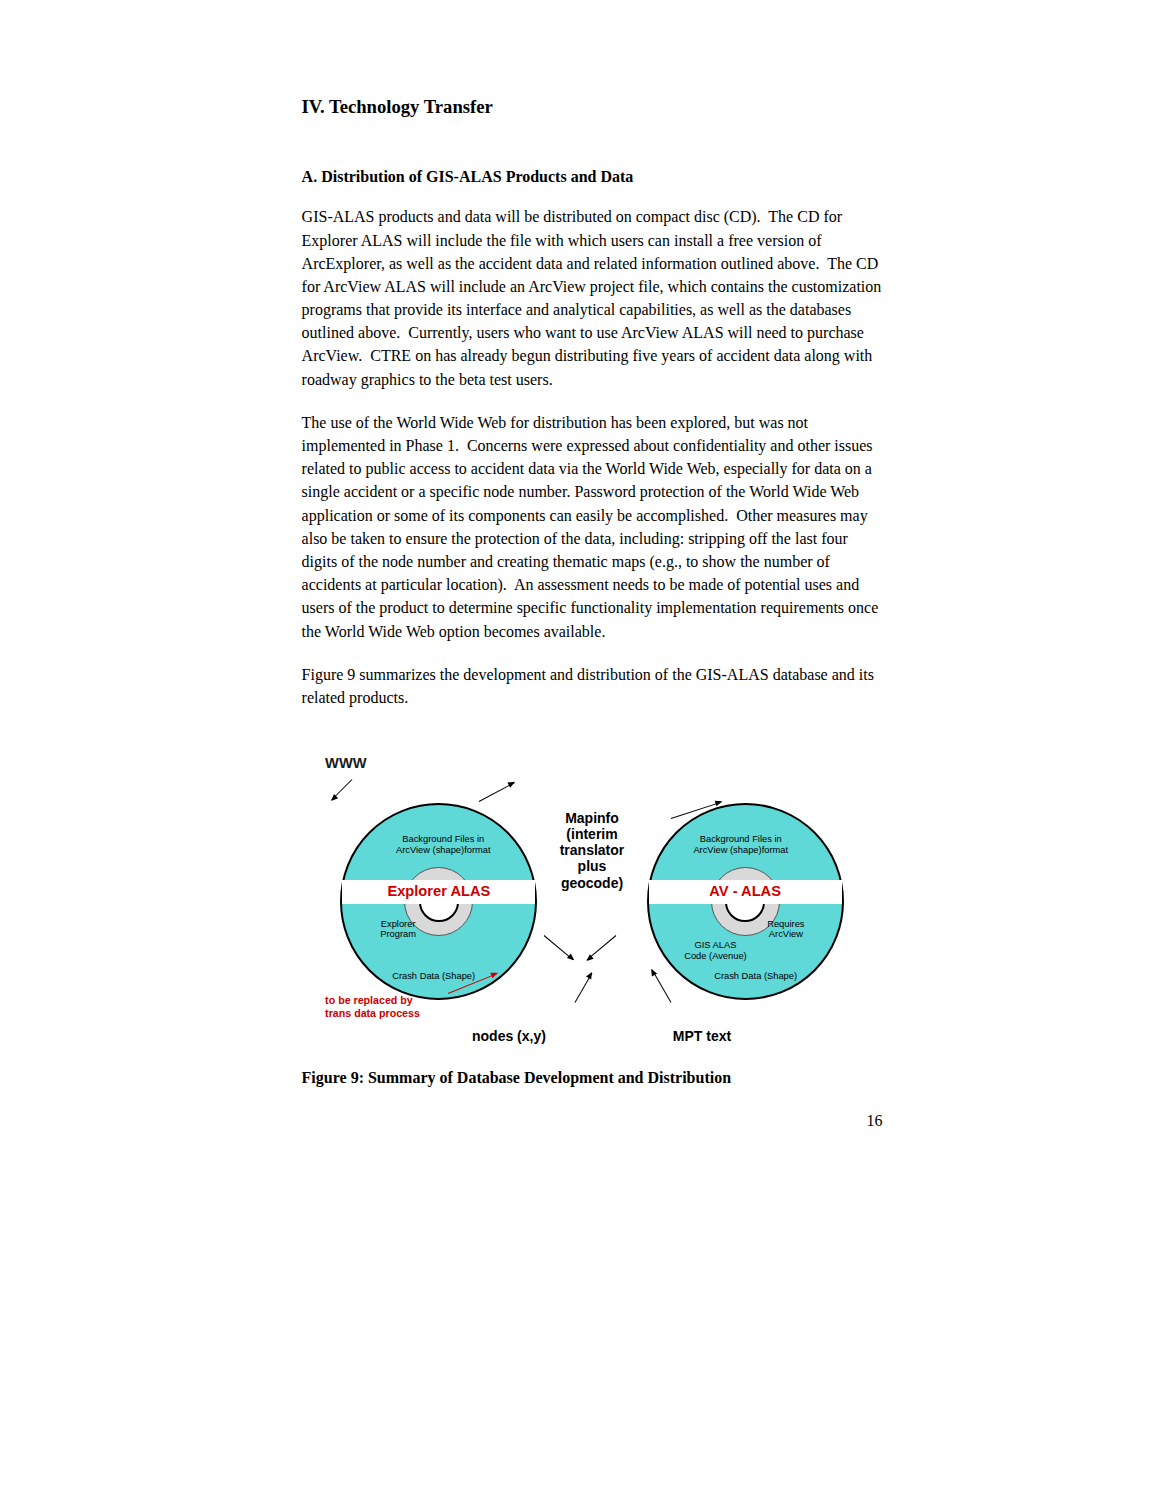IV. Technology Transfer
A. Distribution of GIS-ALAS Products and Data
GIS-ALAS products and data will be distributed on compact disc (CD). The CD for Explorer ALAS will include the file with which users can install a free version of ArcExplorer, as well as the accident data and related information outlined above. The CD for ArcView ALAS will include an ArcView project file, which contains the customization programs that provide its interface and analytical capabilities, as well as the databases outlined above. Currently, users who want to use ArcView ALAS will need to purchase ArcView. CTRE on has already begun distributing five years of accident data along with roadway graphics to the beta test users.
The use of the World Wide Web for distribution has been explored, but was not implemented in Phase 1. Concerns were expressed about confidentiality and other issues related to public access to accident data via the World Wide Web, especially for data on a single accident or a specific node number. Password protection of the World Wide Web application or some of its components can easily be accomplished. Other measures may also be taken to ensure the protection of the data, including: stripping off the last four digits of the node number and creating thematic maps (e.g., to show the number of accidents at particular location). An assessment needs to be made of potential uses and users of the product to determine specific functionality implementation requirements once the World Wide Web option becomes available.
Figure 9 summarizes the development and distribution of the GIS-ALAS database and its related products.
WWW
Background Files in
ArcView (shape)format
Explorer ALAS
Explorer
Program
Crash Data (Shape)
Background Files in
ArcView (shape)format
AV - ALAS
Requires
ArcView
GIS ALAS
Code (Avenue)
Crash Data (Shape)
Mapinfo
(interim
translator
plus
geocode)
nodes (x,y) MPT text
to be replaced by
trans data process
Figure 9: Summary of Database Development and Distribution
16